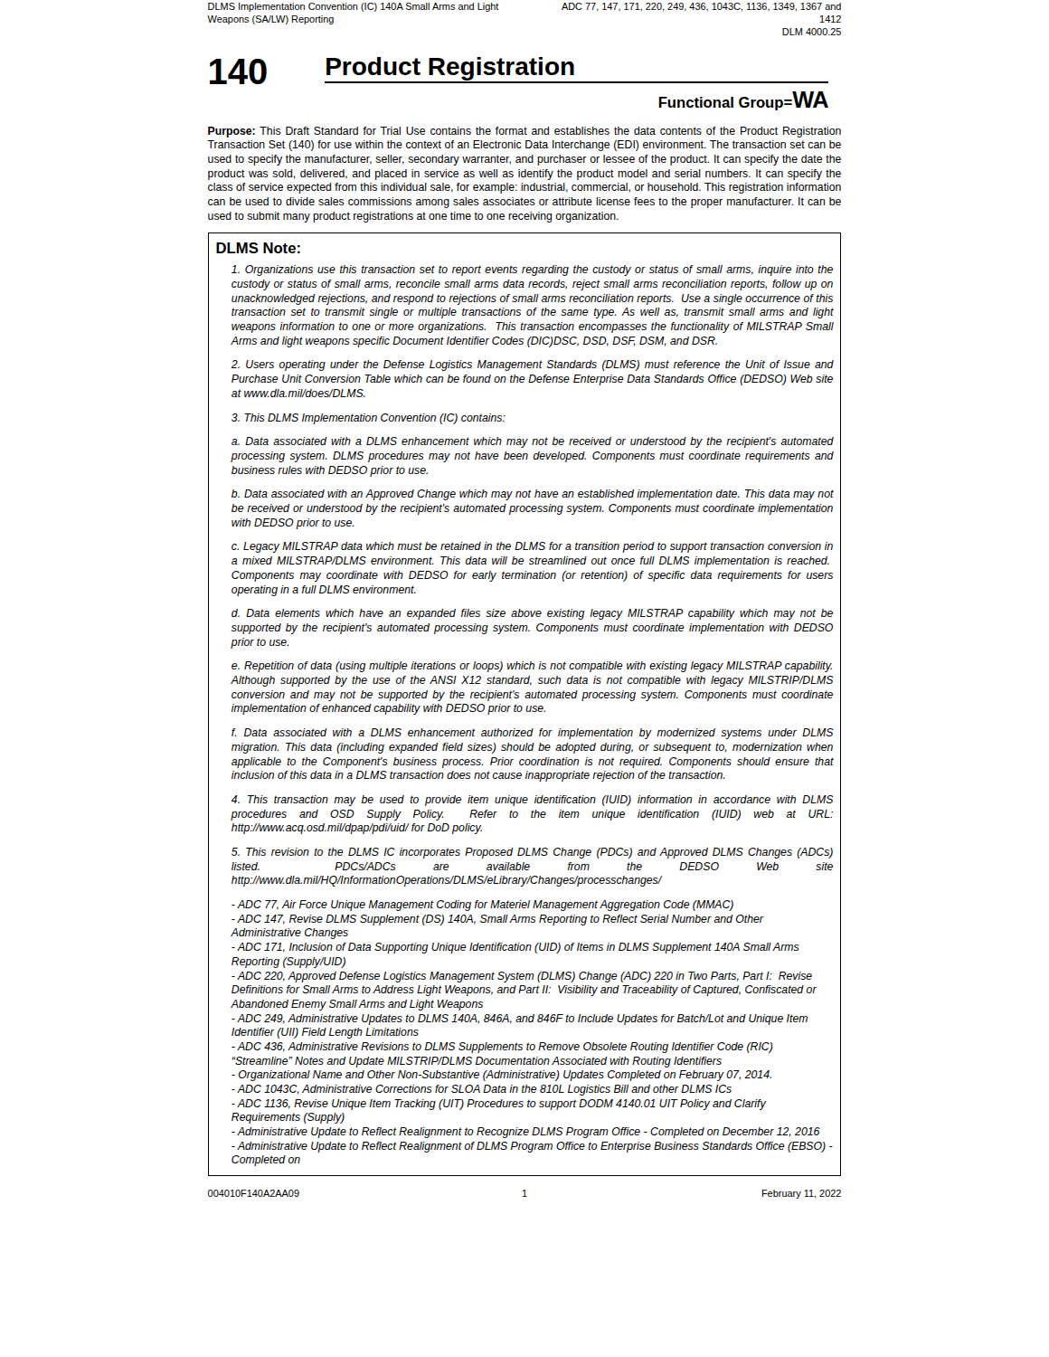| DLMS Implementation Convention (IC) 140A Small Arms and Light Weapons (SA/LW) Reporting | ADC 77, 147, 171, 220, 249, 436, 1043C, 1136, 1349, 1367 and 1412 DLM 4000.25 |
140
Product Registration
Functional Group=WA
Purpose: This Draft Standard for Trial Use contains the format and establishes the data contents of the Product Registration Transaction Set (140) for use within the context of an Electronic Data Interchange (EDI) environment. The transaction set can be used to specify the manufacturer, seller, secondary warranter, and purchaser or lessee of the product. It can specify the date the product was sold, delivered, and placed in service as well as identify the product model and serial numbers. It can specify the class of service expected from this individual sale, for example: industrial, commercial, or household. This registration information can be used to divide sales commissions among sales associates or attribute license fees to the proper manufacturer. It can be used to submit many product registrations at one time to one receiving organization.
DLMS Note:
1. Organizations use this transaction set to report events regarding the custody or status of small arms, inquire into the custody or status of small arms, reconcile small arms data records, reject small arms reconciliation reports, follow up on unacknowledged rejections, and respond to rejections of small arms reconciliation reports. Use a single occurrence of this transaction set to transmit single or multiple transactions of the same type. As well as, transmit small arms and light weapons information to one or more organizations. This transaction encompasses the functionality of MILSTRAP Small Arms and light weapons specific Document Identifier Codes (DIC)DSC, DSD, DSF, DSM, and DSR.
2. Users operating under the Defense Logistics Management Standards (DLMS) must reference the Unit of Issue and Purchase Unit Conversion Table which can be found on the Defense Enterprise Data Standards Office (DEDSO) Web site at www.dla.mil/does/DLMS.
3. This DLMS Implementation Convention (IC) contains:
a. Data associated with a DLMS enhancement which may not be received or understood by the recipient's automated processing system. DLMS procedures may not have been developed. Components must coordinate requirements and business rules with DEDSO prior to use.
b. Data associated with an Approved Change which may not have an established implementation date. This data may not be received or understood by the recipient's automated processing system. Components must coordinate implementation with DEDSO prior to use.
c. Legacy MILSTRAP data which must be retained in the DLMS for a transition period to support transaction conversion in a mixed MILSTRAP/DLMS environment. This data will be streamlined out once full DLMS implementation is reached. Components may coordinate with DEDSO for early termination (or retention) of specific data requirements for users operating in a full DLMS environment.
d. Data elements which have an expanded files size above existing legacy MILSTRAP capability which may not be supported by the recipient's automated processing system. Components must coordinate implementation with DEDSO prior to use.
e. Repetition of data (using multiple iterations or loops) which is not compatible with existing legacy MILSTRAP capability. Although supported by the use of the ANSI X12 standard, such data is not compatible with legacy MILSTRIP/DLMS conversion and may not be supported by the recipient's automated processing system. Components must coordinate implementation of enhanced capability with DEDSO prior to use.
f. Data associated with a DLMS enhancement authorized for implementation by modernized systems under DLMS migration. This data (including expanded field sizes) should be adopted during, or subsequent to, modernization when applicable to the Component's business process. Prior coordination is not required. Components should ensure that inclusion of this data in a DLMS transaction does not cause inappropriate rejection of the transaction.
4. This transaction may be used to provide item unique identification (IUID) information in accordance with DLMS procedures and OSD Supply Policy. Refer to the item unique identification (IUID) web at URL: http://www.acq.osd.mil/dpap/pdi/uid/ for DoD policy.
5. This revision to the DLMS IC incorporates Proposed DLMS Change (PDCs) and Approved DLMS Changes (ADCs) listed. PDCs/ADCs are available from the DEDSO Web site http://www.dla.mil/HQ/InformationOperations/DLMS/eLibrary/Changes/processchanges/
- ADC 77, Air Force Unique Management Coding for Materiel Management Aggregation Code (MMAC)
- ADC 147, Revise DLMS Supplement (DS) 140A, Small Arms Reporting to Reflect Serial Number and Other Administrative Changes
- ADC 171, Inclusion of Data Supporting Unique Identification (UID) of Items in DLMS Supplement 140A Small Arms Reporting (Supply/UID)
- ADC 220, Approved Defense Logistics Management System (DLMS) Change (ADC) 220 in Two Parts, Part I: Revise Definitions for Small Arms to Address Light Weapons, and Part II: Visibility and Traceability of Captured, Confiscated or Abandoned Enemy Small Arms and Light Weapons
- ADC 249, Administrative Updates to DLMS 140A, 846A, and 846F to Include Updates for Batch/Lot and Unique Item Identifier (UII) Field Length Limitations
- ADC 436, Administrative Revisions to DLMS Supplements to Remove Obsolete Routing Identifier Code (RIC) “Streamline” Notes and Update MILSTRIP/DLMS Documentation Associated with Routing Identifiers
- Organizational Name and Other Non-Substantive (Administrative) Updates Completed on February 07, 2014.
- ADC 1043C, Administrative Corrections for SLOA Data in the 810L Logistics Bill and other DLMS ICs
- ADC 1136, Revise Unique Item Tracking (UIT) Procedures to support DODM 4140.01 UIT Policy and Clarify Requirements (Supply)
- Administrative Update to Reflect Realignment to Recognize DLMS Program Office - Completed on December 12, 2016
- Administrative Update to Reflect Realignment of DLMS Program Office to Enterprise Business Standards Office (EBSO) - Completed on
| 004010F140A2AA09 | 1 | February 11, 2022 |